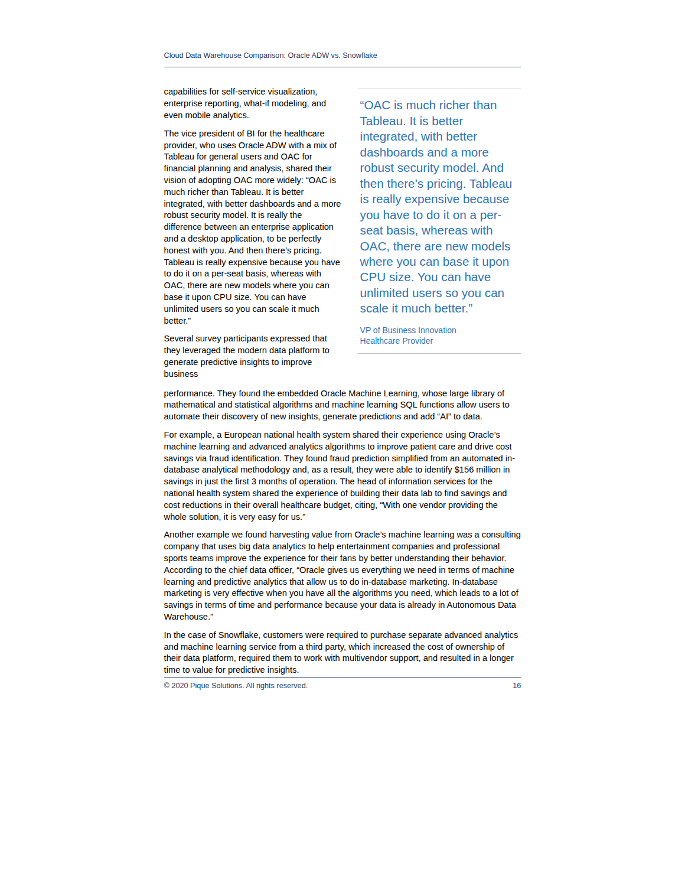Cloud Data Warehouse Comparison: Oracle ADW vs. Snowflake
capabilities for self-service visualization, enterprise reporting, what-if modeling, and even mobile analytics.
The vice president of BI for the healthcare provider, who uses Oracle ADW with a mix of Tableau for general users and OAC for financial planning and analysis, shared their vision of adopting OAC more widely: “OAC is much richer than Tableau. It is better integrated, with better dashboards and a more robust security model. It is really the difference between an enterprise application and a desktop application, to be perfectly honest with you. And then there’s pricing. Tableau is really expensive because you have to do it on a per-seat basis, whereas with OAC, there are new models where you can base it upon CPU size. You can have unlimited users so you can scale it much better.”
Several survey participants expressed that they leveraged the modern data platform to generate predictive insights to improve business
“OAC is much richer than Tableau. It is better integrated, with better dashboards and a more robust security model. And then there’s pricing. Tableau is really expensive because you have to do it on a per-seat basis, whereas with OAC, there are new models where you can base it upon CPU size. You can have unlimited users so you can scale it much better.”
VP of Business Innovation
Healthcare Provider
performance. They found the embedded Oracle Machine Learning, whose large library of mathematical and statistical algorithms and machine learning SQL functions allow users to automate their discovery of new insights, generate predictions and add “AI” to data.
For example, a European national health system shared their experience using Oracle’s machine learning and advanced analytics algorithms to improve patient care and drive cost savings via fraud identification. They found fraud prediction simplified from an automated in-database analytical methodology and, as a result, they were able to identify $156 million in savings in just the first 3 months of operation. The head of information services for the national health system shared the experience of building their data lab to find savings and cost reductions in their overall healthcare budget, citing, “With one vendor providing the whole solution, it is very easy for us.”
Another example we found harvesting value from Oracle’s machine learning was a consulting company that uses big data analytics to help entertainment companies and professional sports teams improve the experience for their fans by better understanding their behavior. According to the chief data officer, “Oracle gives us everything we need in terms of machine learning and predictive analytics that allow us to do in-database marketing. In-database marketing is very effective when you have all the algorithms you need, which leads to a lot of savings in terms of time and performance because your data is already in Autonomous Data Warehouse.”
In the case of Snowflake, customers were required to purchase separate advanced analytics and machine learning service from a third party, which increased the cost of ownership of their data platform, required them to work with multivendor support, and resulted in a longer time to value for predictive insights.
© 2020 Pique Solutions. All rights reserved. 16